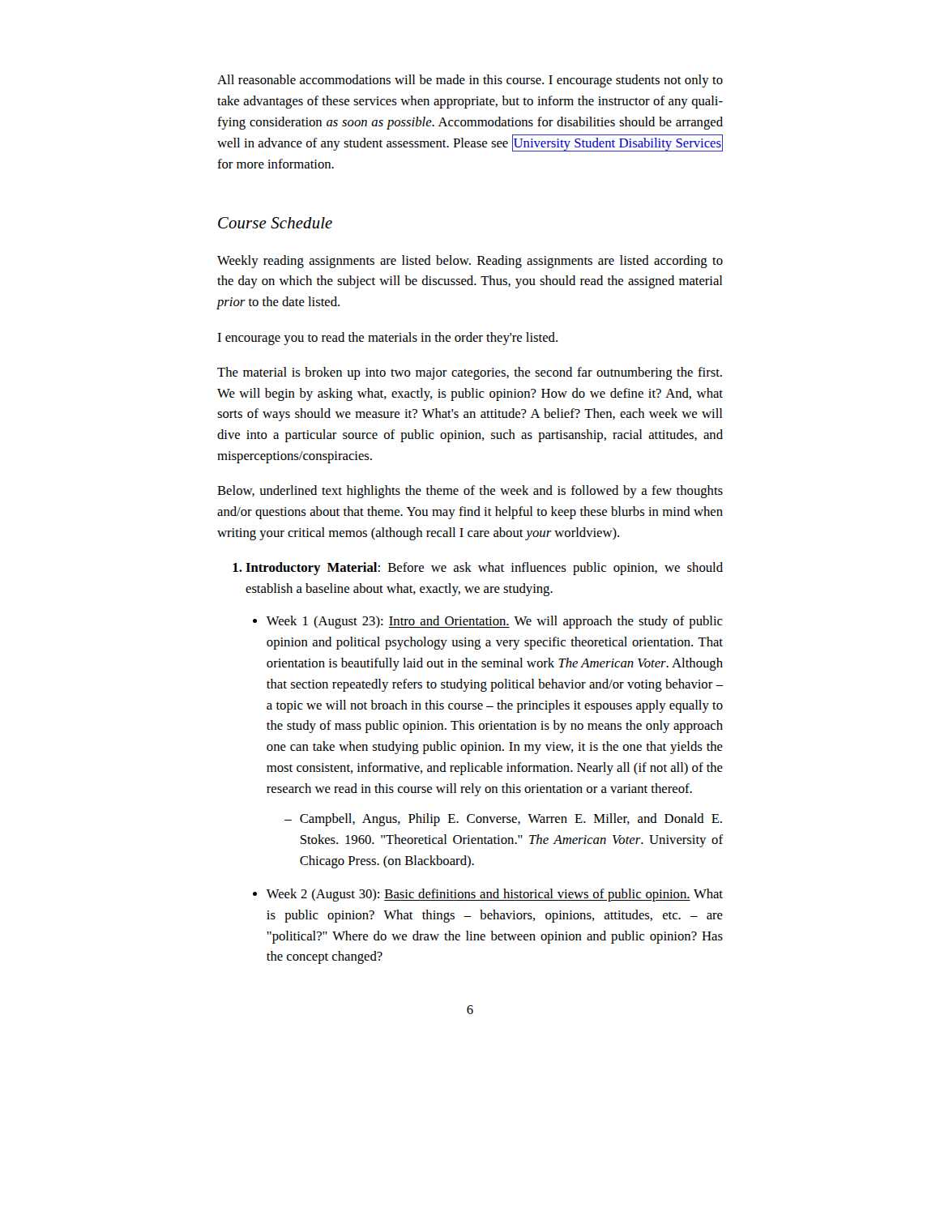All reasonable accommodations will be made in this course. I encourage students not only to take advantages of these services when appropriate, but to inform the instructor of any qualifying consideration as soon as possible. Accommodations for disabilities should be arranged well in advance of any student assessment. Please see University Student Disability Services for more information.
Course Schedule
Weekly reading assignments are listed below. Reading assignments are listed according to the day on which the subject will be discussed. Thus, you should read the assigned material prior to the date listed.
I encourage you to read the materials in the order they're listed.
The material is broken up into two major categories, the second far outnumbering the first. We will begin by asking what, exactly, is public opinion? How do we define it? And, what sorts of ways should we measure it? What's an attitude? A belief? Then, each week we will dive into a particular source of public opinion, such as partisanship, racial attitudes, and misperceptions/conspiracies.
Below, underlined text highlights the theme of the week and is followed by a few thoughts and/or questions about that theme. You may find it helpful to keep these blurbs in mind when writing your critical memos (although recall I care about your worldview).
Introductory Material: Before we ask what influences public opinion, we should establish a baseline about what, exactly, we are studying.
Week 1 (August 23): Intro and Orientation. We will approach the study of public opinion and political psychology using a very specific theoretical orientation. That orientation is beautifully laid out in the seminal work The American Voter. Although that section repeatedly refers to studying political behavior and/or voting behavior – a topic we will not broach in this course – the principles it espouses apply equally to the study of mass public opinion. This orientation is by no means the only approach one can take when studying public opinion. In my view, it is the one that yields the most consistent, informative, and replicable information. Nearly all (if not all) of the research we read in this course will rely on this orientation or a variant thereof.
Campbell, Angus, Philip E. Converse, Warren E. Miller, and Donald E. Stokes. 1960. "Theoretical Orientation." The American Voter. University of Chicago Press. (on Blackboard).
Week 2 (August 30): Basic definitions and historical views of public opinion. What is public opinion? What things – behaviors, opinions, attitudes, etc. – are "political?" Where do we draw the line between opinion and public opinion? Has the concept changed?
6